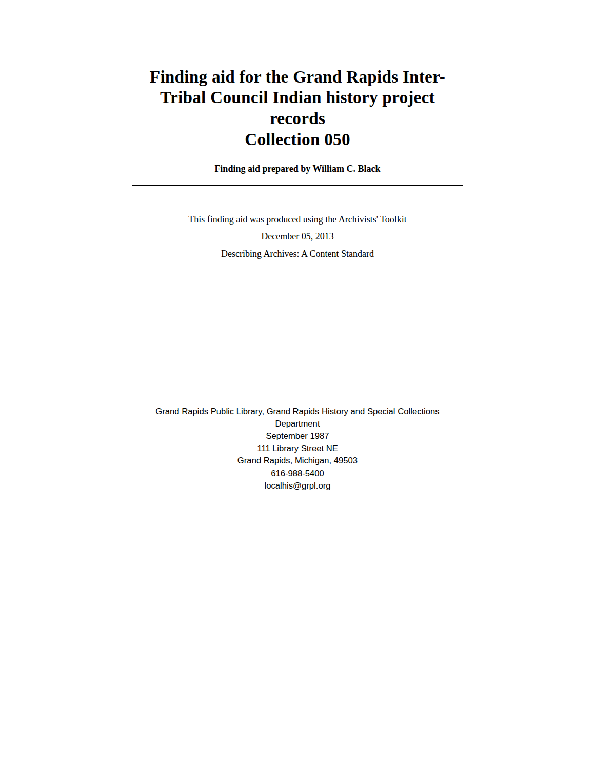Finding aid for the Grand Rapids Inter-
Tribal Council Indian history project records
Collection 050
Finding aid prepared by William C. Black
This finding aid was produced using the Archivists' Toolkit
December 05, 2013
Describing Archives: A Content Standard
Grand Rapids Public Library, Grand Rapids History and Special Collections Department September 1987 111 Library Street NE Grand Rapids, Michigan, 49503 616-988-5400 localhis@grpl.org